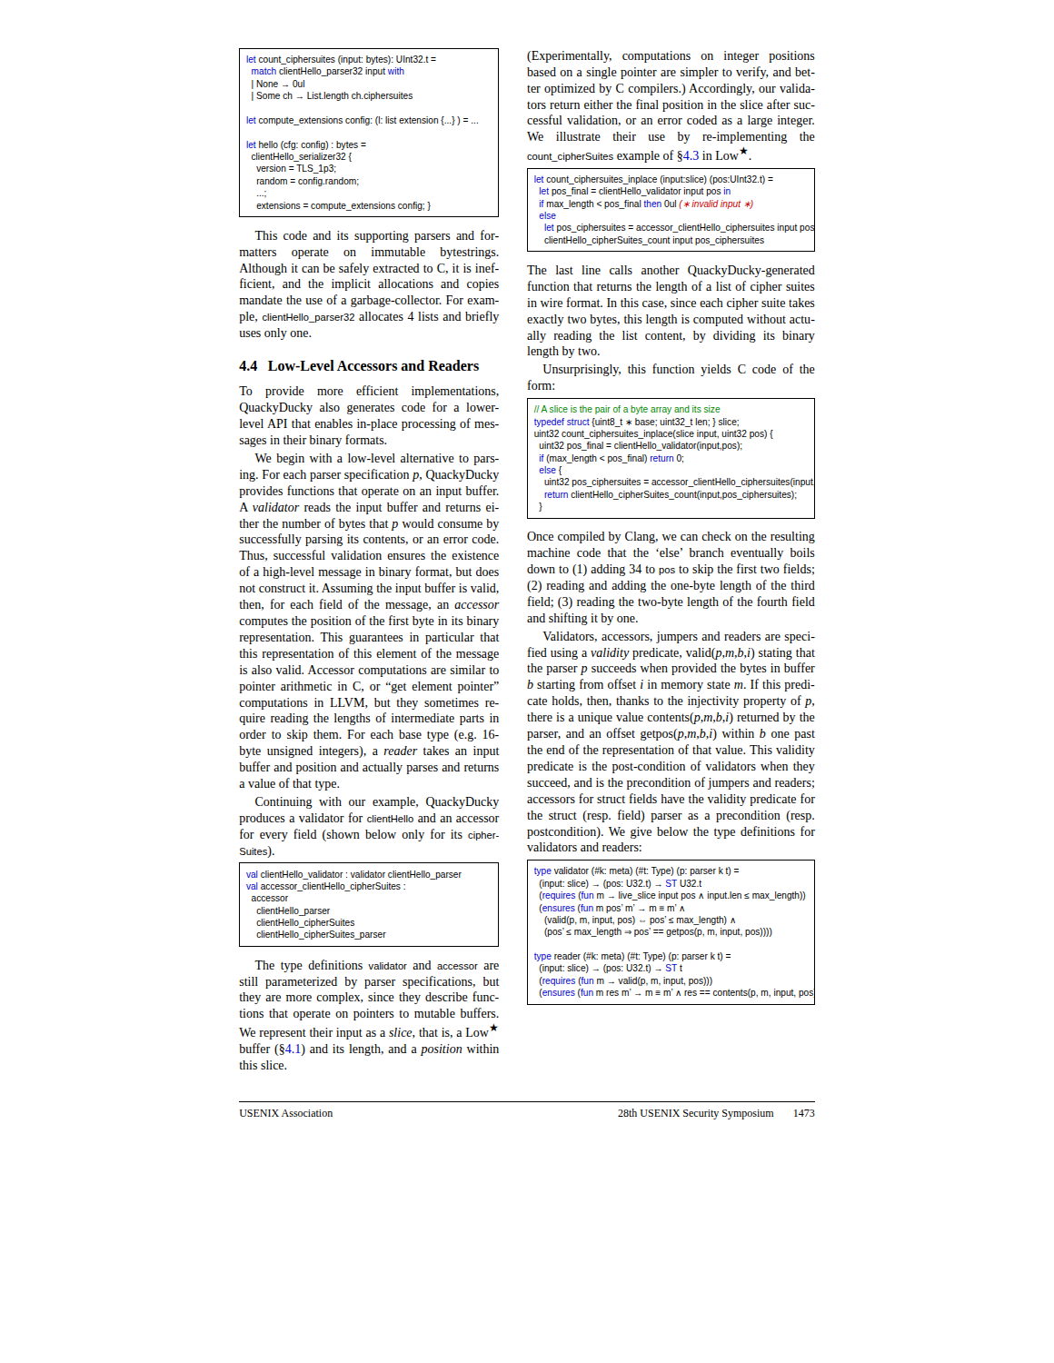let count_ciphersuites (input: bytes): UInt32.t = match clientHello_parser32 input with | None → 0ul | Some ch → List.length ch.ciphersuites let compute_extensions config: (l: list extension {...} ) = ... let hello (cfg: config) : bytes = clientHello_serializer32 { version = TLS_1p3; random = config.random; ...; extensions = compute_extensions config; }
This code and its supporting parsers and formatters operate on immutable bytestrings. Although it can be safely extracted to C, it is inefficient, and the implicit allocations and copies mandate the use of a garbage-collector. For example, clientHello_parser32 allocates 4 lists and briefly uses only one.
4.4 Low-Level Accessors and Readers
To provide more efficient implementations, QuackyDucky also generates code for a lower-level API that enables in-place processing of messages in their binary formats.
We begin with a low-level alternative to parsing. For each parser specification p, QuackyDucky provides functions that operate on an input buffer. A validator reads the input buffer and returns either the number of bytes that p would consume by successfully parsing its contents, or an error code. Thus, successful validation ensures the existence of a high-level message in binary format, but does not construct it. Assuming the input buffer is valid, then, for each field of the message, an accessor computes the position of the first byte in its binary representation. This guarantees in particular that this representation of this element of the message is also valid. Accessor computations are similar to pointer arithmetic in C, or “get element pointer” computations in LLVM, but they sometimes require reading the lengths of intermediate parts in order to skip them. For each base type (e.g. 16-byte unsigned integers), a reader takes an input buffer and position and actually parses and returns a value of that type.
Continuing with our example, QuackyDucky produces a validator for clientHello and an accessor for every field (shown below only for its cipherSuites).
val clientHello_validator : validator clientHello_parser val accessor_clientHello_cipherSuites : accessor clientHello_parser clientHello_cipherSuites clientHello_cipherSuites_parser
The type definitions validator and accessor are still parameterized by parser specifications, but they are more complex, since they describe functions that operate on pointers to mutable buffers. We represent their input as a slice, that is, a Low★ buffer (§4.1) and its length, and a position within this slice.
(Experimentally, computations on integer positions based on a single pointer are simpler to verify, and better optimized by C compilers.) Accordingly, our validators return either the final position in the slice after successful validation, or an error coded as a large integer. We illustrate their use by re-implementing the count_cipherSuites example of §4.3 in Low★.
let count_ciphersuites_inplace (input:slice) (pos:UInt32.t) = let pos_final = clientHello_validator input pos in if max_length < pos_final then 0ul (∗ invalid input ∗) else let pos_ciphersuites = accessor_clientHello_ciphersuites input pos in clientHello_cipherSuites_count input pos_ciphersuites
The last line calls another QuackyDucky-generated function that returns the length of a list of cipher suites in wire format. In this case, since each cipher suite takes exactly two bytes, this length is computed without actually reading the list content, by dividing its binary length by two.
Unsurprisingly, this function yields C code of the form:
// A slice is the pair of a byte array and its size typedef struct {uint8_t ∗ base; uint32_t len; } slice; uint32 count_ciphersuites_inplace(slice input, uint32 pos) { uint32 pos_final = clientHello_validator(input,pos); if (max_length < pos_final) return 0; else { uint32 pos_ciphersuites = accessor_clientHello_ciphersuites(input,pos); return clientHello_cipherSuites_count(input,pos_ciphersuites); }
Once compiled by Clang, we can check on the resulting machine code that the ‘else’ branch eventually boils down to (1) adding 34 to pos to skip the first two fields; (2) reading and adding the one-byte length of the third field; (3) reading the two-byte length of the fourth field and shifting it by one.
Validators, accessors, jumpers and readers are specified using a validity predicate, valid(p,m,b,i) stating that the parser p succeeds when provided the bytes in buffer b starting from offset i in memory state m. If this predicate holds, then, thanks to the injectivity property of p, there is a unique value contents(p,m,b,i) returned by the parser, and an offset getpos(p,m,b,i) within b one past the end of the representation of that value. This validity predicate is the post-condition of validators when they succeed, and is the precondition of jumpers and readers; accessors for struct fields have the validity predicate for the struct (resp. field) parser as a precondition (resp. postcondition). We give below the type definitions for validators and readers:
type validator (#k: meta) (#t: Type) (p: parser k t) = (input: slice) → (pos: U32.t) → ST U32.t (requires (fun m → live_slice input pos ∧ input.len ≤ max_length)) (ensures (fun m pos’ m’ → m ≡ m’ ∧ (valid(p, m, input, pos) ⇔ pos’ ≤ max_length) ∧ (pos’ ≤ max_length ⇒ pos’ == getpos(p, m, input, pos)))) type reader (#k: meta) (#t: Type) (p: parser k t) = (input: slice) → (pos: U32.t) → ST t (requires (fun m → valid(p, m, input, pos))) (ensures (fun m res m’ → m ≡ m’ ∧ res == contents(p, m, input, pos)))
USENIX Association
28th USENIX Security Symposium1473